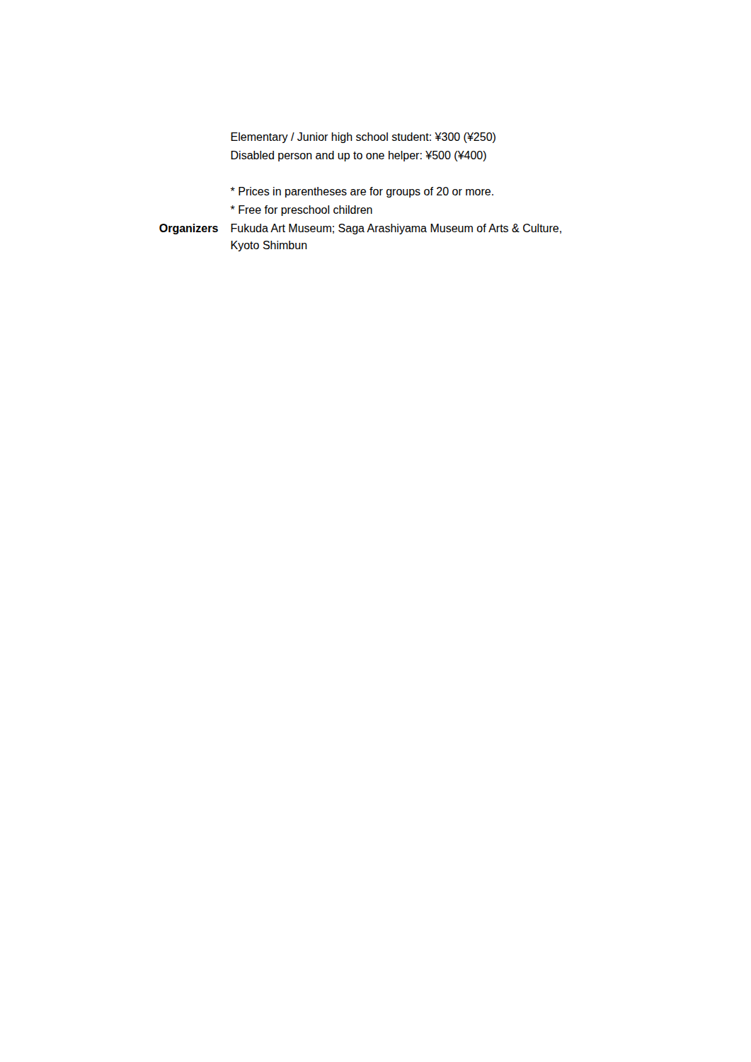| | Elementary / Junior high school student: ¥300 (¥250) Disabled person and up to one helper: ¥500 (¥400) * Prices in parentheses are for groups of 20 or more. * Free for preschool children |
| Organizers | Fukuda Art Museum; Saga Arashiyama Museum of Arts & Culture, Kyoto Shimbun |